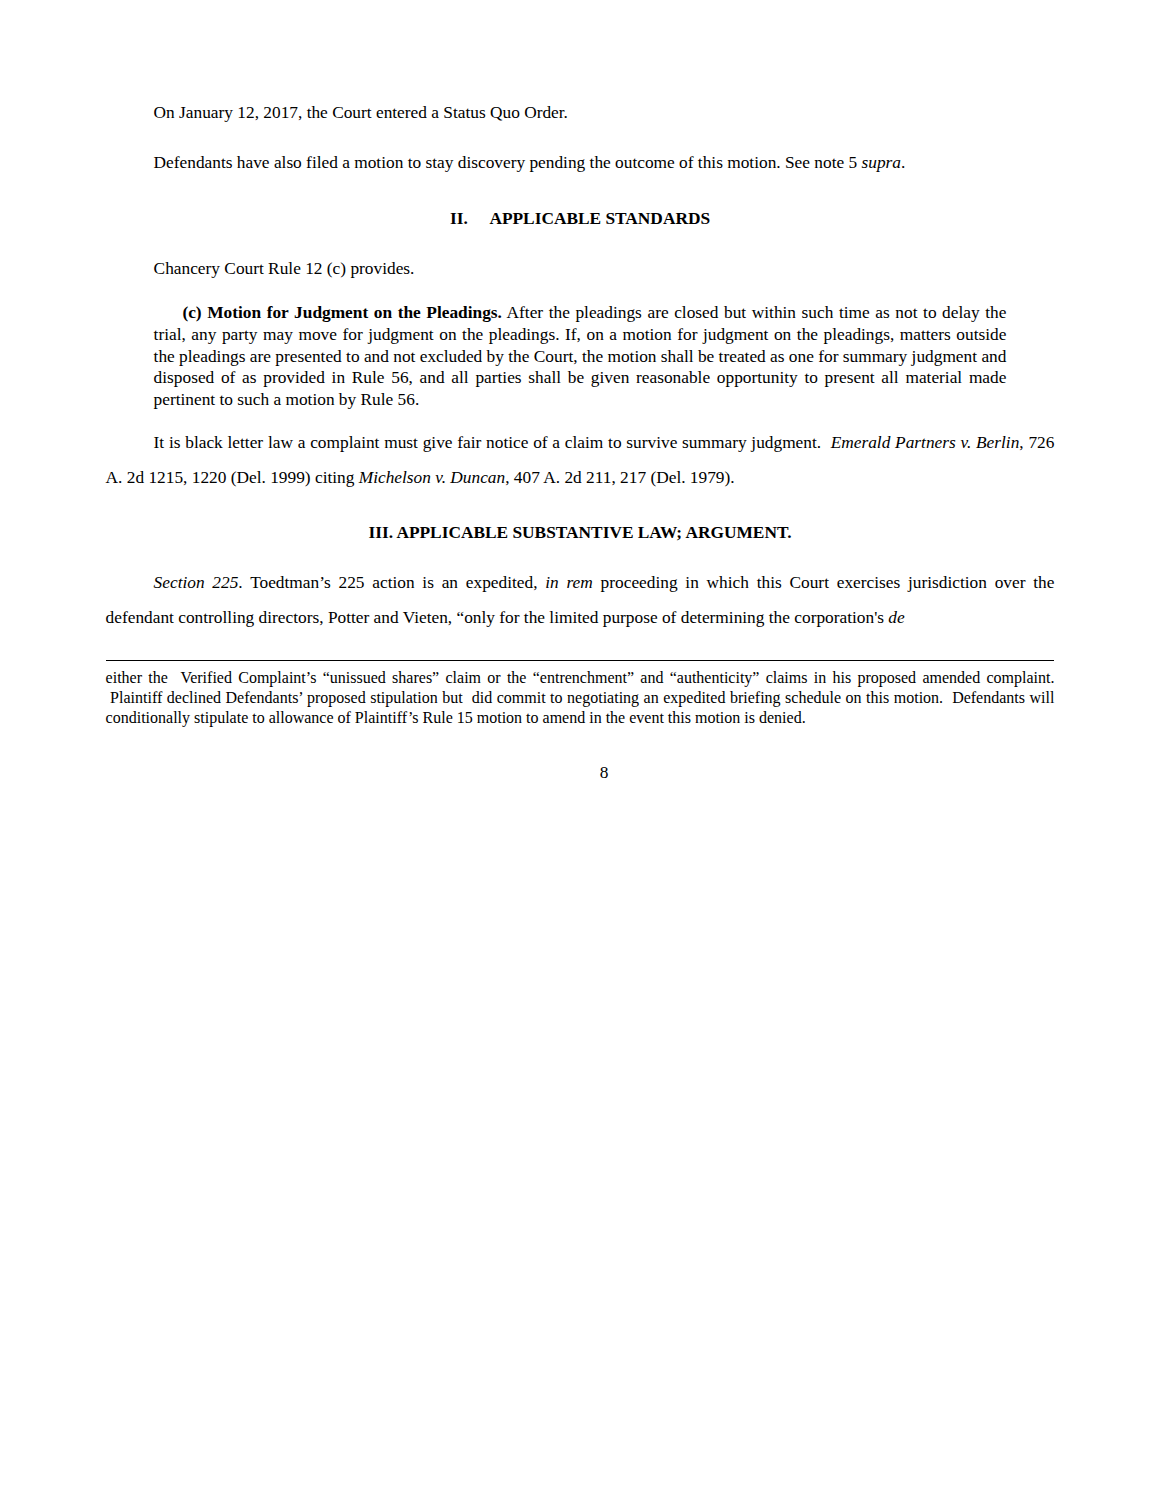On January 12, 2017, the Court entered a Status Quo Order.
Defendants have also filed a motion to stay discovery pending the outcome of this motion. See note 5 supra.
II. APPLICABLE STANDARDS
Chancery Court Rule 12 (c) provides.
(c) Motion for Judgment on the Pleadings. After the pleadings are closed but within such time as not to delay the trial, any party may move for judgment on the pleadings. If, on a motion for judgment on the pleadings, matters outside the pleadings are presented to and not excluded by the Court, the motion shall be treated as one for summary judgment and disposed of as provided in Rule 56, and all parties shall be given reasonable opportunity to present all material made pertinent to such a motion by Rule 56.
It is black letter law a complaint must give fair notice of a claim to survive summary judgment. Emerald Partners v. Berlin, 726 A. 2d 1215, 1220 (Del. 1999) citing Michelson v. Duncan, 407 A. 2d 211, 217 (Del. 1979).
III. APPLICABLE SUBSTANTIVE LAW; ARGUMENT.
Section 225. Toedtman’s 225 action is an expedited, in rem proceeding in which this Court exercises jurisdiction over the defendant controlling directors, Potter and Vieten, “only for the limited purpose of determining the corporation's de
either the Verified Complaint’s “unissued shares” claim or the “entrenchment” and “authenticity” claims in his proposed amended complaint. Plaintiff declined Defendants’ proposed stipulation but did commit to negotiating an expedited briefing schedule on this motion. Defendants will conditionally stipulate to allowance of Plaintiff’s Rule 15 motion to amend in the event this motion is denied.
8